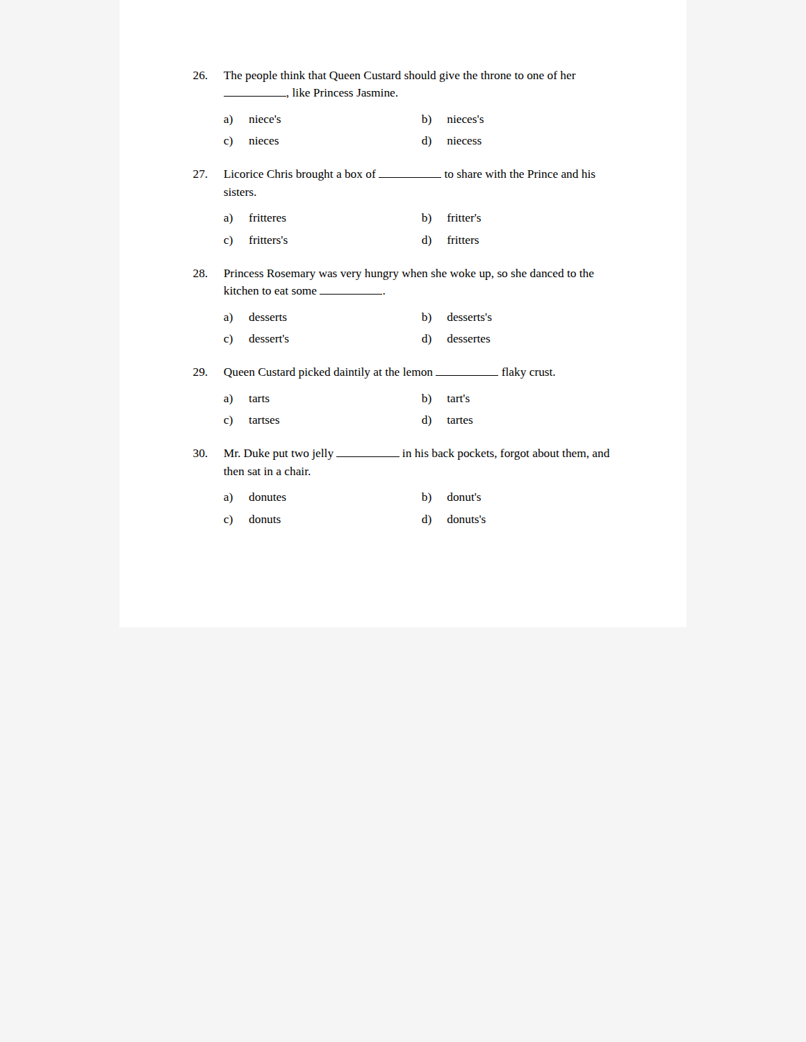The people think that Queen Custard should give the throne to one of her , like Princess Jasmine.
| a) niece's | b) nieces's |
| c) nieces | d) niecess |
Licorice Chris brought a box of to share with the Prince and his sisters.
| a) fritteres | b) fritter's |
| c) fritters's | d) fritters |
Princess Rosemary was very hungry when she woke up, so she danced to the kitchen to eat some .
| a) desserts | b) desserts's |
| c) dessert's | d) dessertes |
Queen Custard picked daintily at the lemon flaky crust.
| a) tarts | b) tart's |
| c) tartses | d) tartes |
Mr. Duke put two jelly in his back pockets, forgot about them, and then sat in a chair.
| a) donutes | b) donut's |
| c) donuts | d) donuts's |